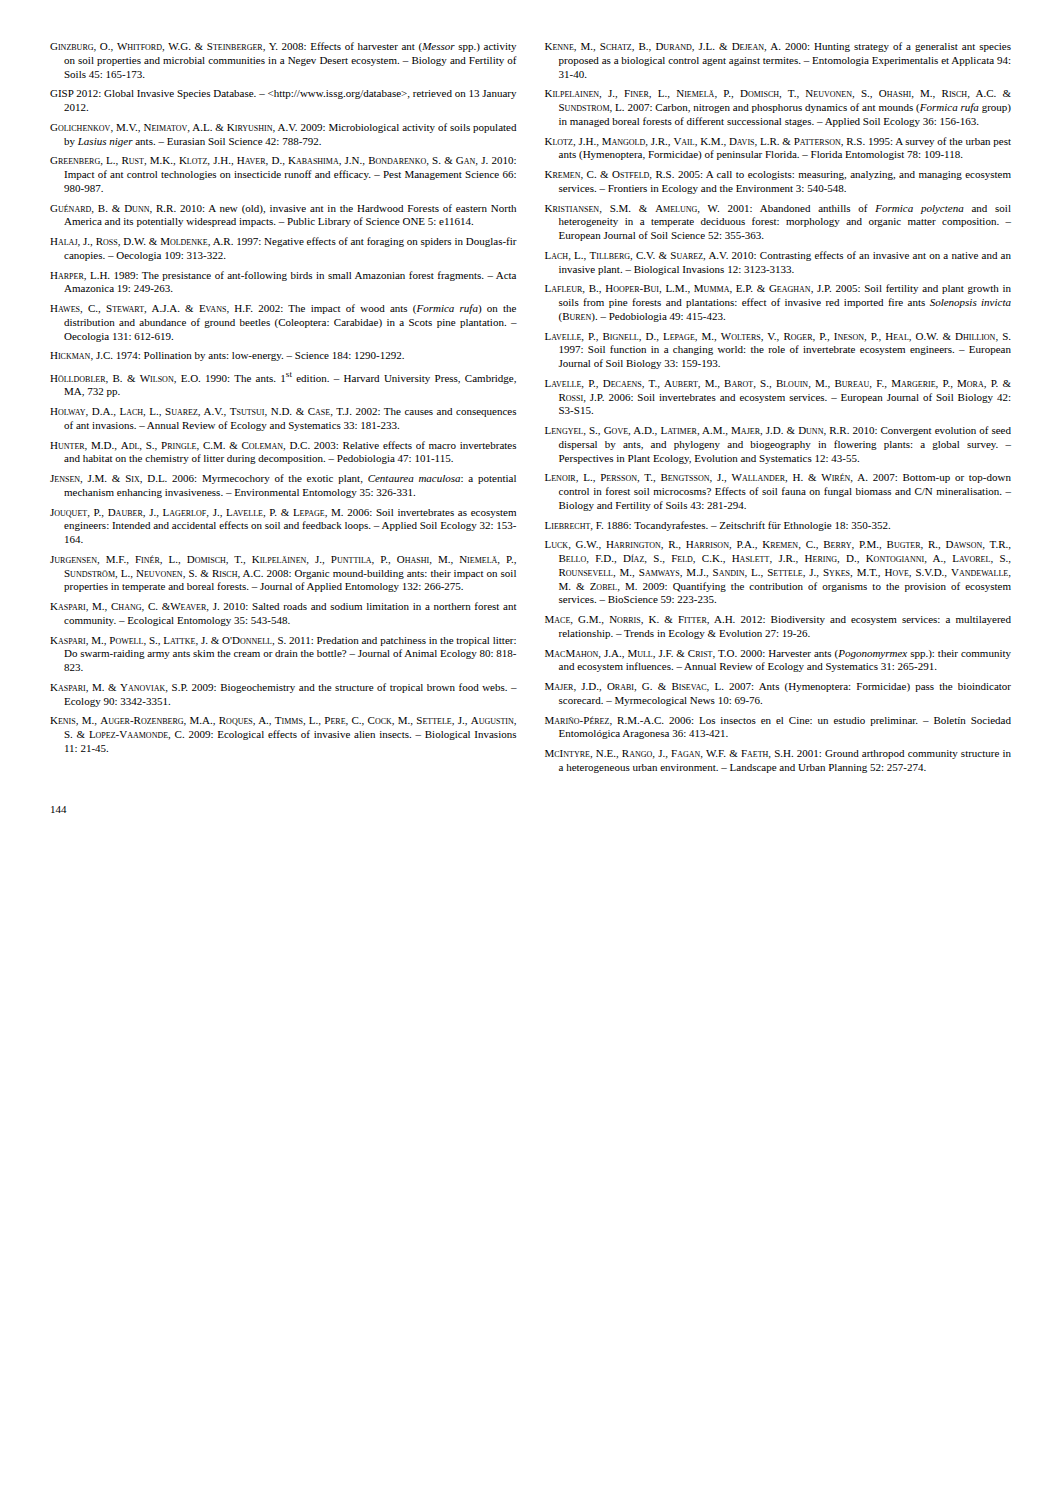Ginzburg, O., Whitford, W.G. & Steinberger, Y. 2008: Effects of harvester ant (Messor spp.) activity on soil properties and microbial communities in a Negev Desert ecosystem. – Biology and Fertility of Soils 45: 165-173.
GISP 2012: Global Invasive Species Database. – <http://www.issg.org/database>, retrieved on 13 January 2012.
Golichenkov, M.V., Neimatov, A.L. & Kiryushin, A.V. 2009: Microbiological activity of soils populated by Lasius niger ants. – Eurasian Soil Science 42: 788-792.
Greenberg, L., Rust, M.K., Klotz, J.H., Haver, D., Kabashima, J.N., Bondarenko, S. & Gan, J. 2010: Impact of ant control technologies on insecticide runoff and efficacy. – Pest Management Science 66: 980-987.
Guénard, B. & Dunn, R.R. 2010: A new (old), invasive ant in the Hardwood Forests of eastern North America and its potentially widespread impacts. – Public Library of Science ONE 5: e11614.
Halaj, J., Ross, D.W. & Moldenke, A.R. 1997: Negative effects of ant foraging on spiders in Douglas-fir canopies. – Oecologia 109: 313-322.
Harper, L.H. 1989: The presistance of ant-following birds in small Amazonian forest fragments. – Acta Amazonica 19: 249-263.
Hawes, C., Stewart, A.J.A. & Evans, H.F. 2002: The impact of wood ants (Formica rufa) on the distribution and abundance of ground beetles (Coleoptera: Carabidae) in a Scots pine plantation. – Oecologia 131: 612-619.
Hickman, J.C. 1974: Pollination by ants: low-energy. – Science 184: 1290-1292.
Hölldobler, B. & Wilson, E.O. 1990: The ants. 1st edition. – Harvard University Press, Cambridge, MA, 732 pp.
Holway, D.A., Lach, L., Suarez, A.V., Tsutsui, N.D. & Case, T.J. 2002: The causes and consequences of ant invasions. – Annual Review of Ecology and Systematics 33: 181-233.
Hunter, M.D., Adl, S., Pringle, C.M. & Coleman, D.C. 2003: Relative effects of macro invertebrates and habitat on the chemistry of litter during decomposition. – Pedobiologia 47: 101-115.
Jensen, J.M. & Six, D.L. 2006: Myrmecochory of the exotic plant, Centaurea maculosa: a potential mechanism enhancing invasiveness. – Environmental Entomology 35: 326-331.
Jouquet, P., Dauber, J., Lagerlof, J., Lavelle, P. & Lepage, M. 2006: Soil invertebrates as ecosystem engineers: Intended and accidental effects on soil and feedback loops. – Applied Soil Ecology 32: 153-164.
Jurgensen, M.F., Finér, L., Domisch, T., Kilpeläinen, J., Punttila, P., Ohashi, M., Niemelä, P., Sundström, L., Neuvonen, S. & Risch, A.C. 2008: Organic mound-building ants: their impact on soil properties in temperate and boreal forests. – Journal of Applied Entomology 132: 266-275.
Kaspari, M., Chang, C. &Weaver, J. 2010: Salted roads and sodium limitation in a northern forest ant community. – Ecological Entomology 35: 543-548.
Kaspari, M., Powell, S., Lattke, J. & O'Donnell, S. 2011: Predation and patchiness in the tropical litter: Do swarm-raiding army ants skim the cream or drain the bottle? – Journal of Animal Ecology 80: 818-823.
Kaspari, M. & Yanoviak, S.P. 2009: Biogeochemistry and the structure of tropical brown food webs. – Ecology 90: 3342-3351.
Kenis, M., Auger-Rozenberg, M.A., Roques, A., Timms, L., Pere, C., Cock, M., Settele, J., Augustin, S. & Lopez-Vaamonde, C. 2009: Ecological effects of invasive alien insects. – Biological Invasions 11: 21-45.
Kenne, M., Schatz, B., Durand, J.L. & Dejean, A. 2000: Hunting strategy of a generalist ant species proposed as a biological control agent against termites. – Entomologia Experimentalis et Applicata 94: 31-40.
Kilpelainen, J., Finer, L., Niemelä, P., Domisch, T., Neuvonen, S., Ohashi, M., Risch, A.C. & Sundstrom, L. 2007: Carbon, nitrogen and phosphorus dynamics of ant mounds (Formica rufa group) in managed boreal forests of different successional stages. – Applied Soil Ecology 36: 156-163.
Klotz, J.H., Mangold, J.R., Vail, K.M., Davis, L.R. & Patterson, R.S. 1995: A survey of the urban pest ants (Hymenoptera, Formicidae) of peninsular Florida. – Florida Entomologist 78: 109-118.
Kremen, C. & Ostfeld, R.S. 2005: A call to ecologists: measuring, analyzing, and managing ecosystem services. – Frontiers in Ecology and the Environment 3: 540-548.
Kristiansen, S.M. & Amelung, W. 2001: Abandoned anthills of Formica polyctena and soil heterogeneity in a temperate deciduous forest: morphology and organic matter composition. – European Journal of Soil Science 52: 355-363.
Lach, L., Tillberg, C.V. & Suarez, A.V. 2010: Contrasting effects of an invasive ant on a native and an invasive plant. – Biological Invasions 12: 3123-3133.
Lafleur, B., Hooper-Bui, L.M., Mumma, E.P. & Geaghan, J.P. 2005: Soil fertility and plant growth in soils from pine forests and plantations: effect of invasive red imported fire ants Solenopsis invicta (Buren). – Pedobiologia 49: 415-423.
Lavelle, P., Bignell, D., Lepage, M., Wolters, V., Roger, P., Ineson, P., Heal, O.W. & Dhillion, S. 1997: Soil function in a changing world: the role of invertebrate ecosystem engineers. – European Journal of Soil Biology 33: 159-193.
Lavelle, P., Decaens, T., Aubert, M., Barot, S., Blouin, M., Bureau, F., Margerie, P., Mora, P. & Rossi, J.P. 2006: Soil invertebrates and ecosystem services. – European Journal of Soil Biology 42: S3-S15.
Lengyel, S., Gove, A.D., Latimer, A.M., Majer, J.D. & Dunn, R.R. 2010: Convergent evolution of seed dispersal by ants, and phylogeny and biogeography in flowering plants: a global survey. – Perspectives in Plant Ecology, Evolution and Systematics 12: 43-55.
Lenoir, L., Persson, T., Bengtsson, J., Wallander, H. & Wirén, A. 2007: Bottom-up or top-down control in forest soil microcosms? Effects of soil fauna on fungal biomass and C/N mineralisation. – Biology and Fertility of Soils 43: 281-294.
Liebrecht, F. 1886: Tocandyrafestes. – Zeitschrift für Ethnologie 18: 350-352.
Luck, G.W., Harrington, R., Harrison, P.A., Kremen, C., Berry, P.M., Bugter, R., Dawson, T.R., Bello, F.D., Díaz, S., Feld, C.K., Haslett, J.R., Hering, D., Kontogianni, A., Lavorel, S., Rounsevell, M., Samways, M.J., Sandin, L., Settele, J., Sykes, M.T., Hove, S.V.D., Vandewalle, M. & Zobel, M. 2009: Quantifying the contribution of organisms to the provision of ecosystem services. – BioScience 59: 223-235.
Mace, G.M., Norris, K. & Fitter, A.H. 2012: Biodiversity and ecosystem services: a multilayered relationship. – Trends in Ecology & Evolution 27: 19-26.
MacMahon, J.A., Mull, J.F. & Crist, T.O. 2000: Harvester ants (Pogonomyrmex spp.): their community and ecosystem influences. – Annual Review of Ecology and Systematics 31: 265-291.
Majer, J.D., Orabi, G. & Bisevac, L. 2007: Ants (Hymenoptera: Formicidae) pass the bioindicator scorecard. – Myrmecological News 10: 69-76.
Mariño-Pérez, R.M.-A.C. 2006: Los insectos en el Cine: un estudio preliminar. – Boletín Sociedad Entomológica Aragonesa 36: 413-421.
McIntyre, N.E., Rango, J., Fagan, W.F. & Faeth, S.H. 2001: Ground arthropod community structure in a heterogeneous urban environment. – Landscape and Urban Planning 52: 257-274.
144